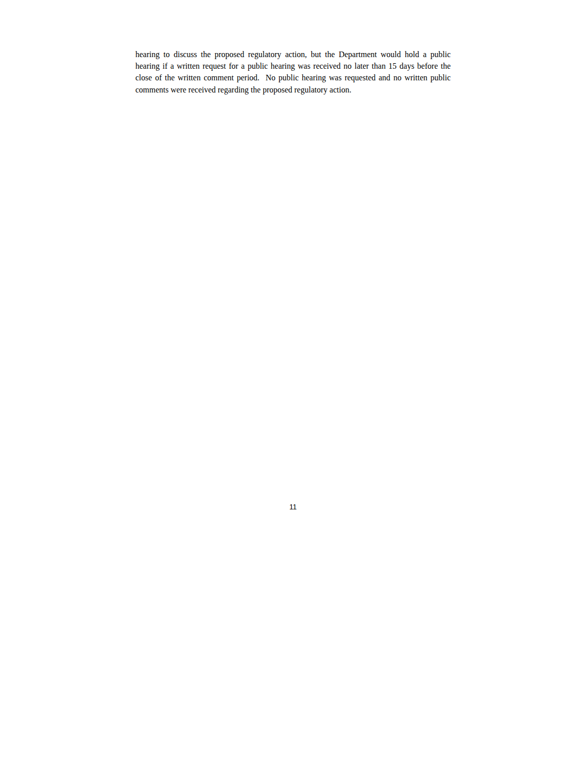hearing to discuss the proposed regulatory action, but the Department would hold a public hearing if a written request for a public hearing was received no later than 15 days before the close of the written comment period. No public hearing was requested and no written public comments were received regarding the proposed regulatory action.
11